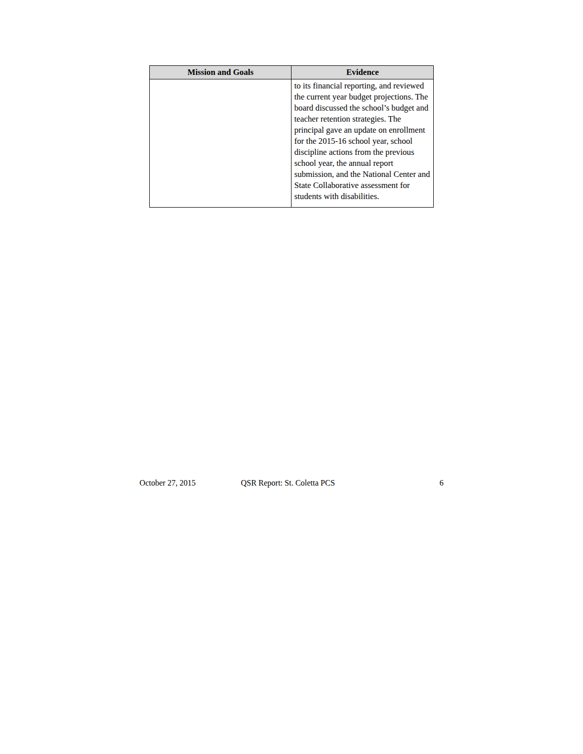| Mission and Goals | Evidence |
| --- | --- |
| | to its financial reporting, and reviewed the current year budget projections. The board discussed the school’s budget and teacher retention strategies. The principal gave an update on enrollment for the 2015-16 school year, school discipline actions from the previous school year, the annual report submission, and the National Center and State Collaborative assessment for students with disabilities. |
October 27, 2015 QSR Report: St. Coletta PCS 6